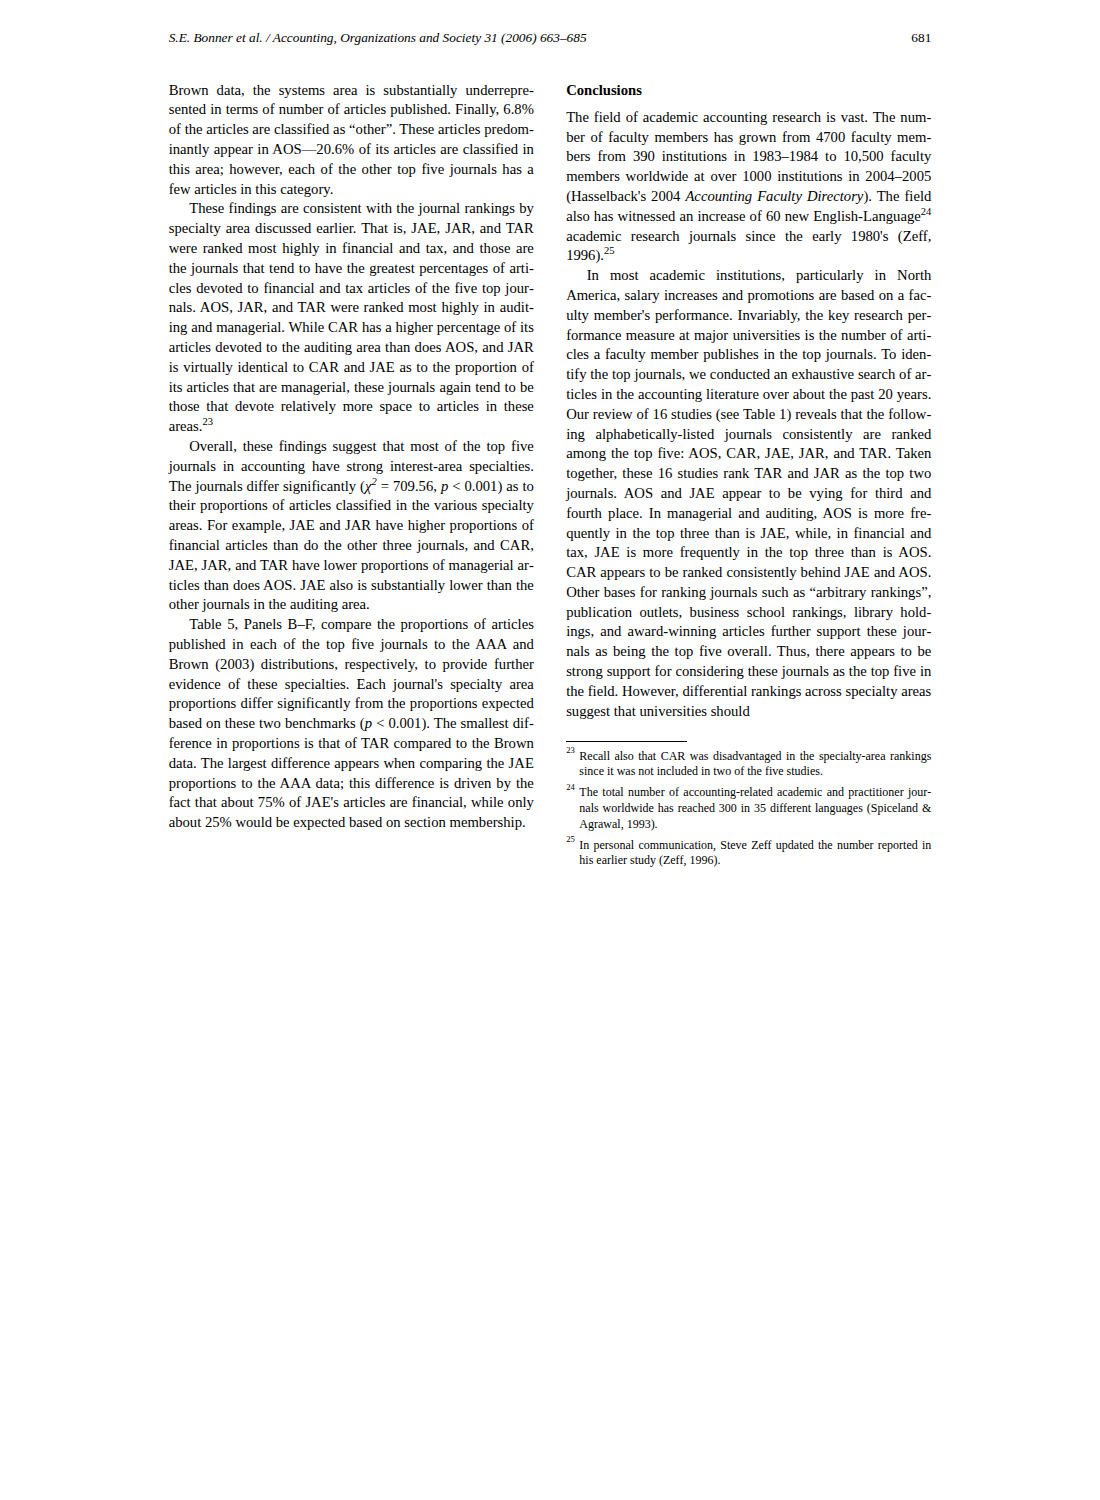S.E. Bonner et al. / Accounting, Organizations and Society 31 (2006) 663–685 681
Brown data, the systems area is substantially underrepresented in terms of number of articles published. Finally, 6.8% of the articles are classified as “other”. These articles predominantly appear in AOS—20.6% of its articles are classified in this area; however, each of the other top five journals has a few articles in this category.
These findings are consistent with the journal rankings by specialty area discussed earlier. That is, JAE, JAR, and TAR were ranked most highly in financial and tax, and those are the journals that tend to have the greatest percentages of articles devoted to financial and tax articles of the five top journals. AOS, JAR, and TAR were ranked most highly in auditing and managerial. While CAR has a higher percentage of its articles devoted to the auditing area than does AOS, and JAR is virtually identical to CAR and JAE as to the proportion of its articles that are managerial, these journals again tend to be those that devote relatively more space to articles in these areas.23
Overall, these findings suggest that most of the top five journals in accounting have strong interest-area specialties. The journals differ significantly (χ2 = 709.56, p < 0.001) as to their proportions of articles classified in the various specialty areas. For example, JAE and JAR have higher proportions of financial articles than do the other three journals, and CAR, JAE, JAR, and TAR have lower proportions of managerial articles than does AOS. JAE also is substantially lower than the other journals in the auditing area.
Table 5, Panels B–F, compare the proportions of articles published in each of the top five journals to the AAA and Brown (2003) distributions, respectively, to provide further evidence of these specialties. Each journal's specialty area proportions differ significantly from the proportions expected based on these two benchmarks (p < 0.001). The smallest difference in proportions is that of TAR compared to the Brown data. The largest difference appears when comparing the JAE proportions to the AAA data; this difference is driven by the fact that about 75% of JAE's articles are financial, while only about 25% would be expected based on section membership.
Conclusions
The field of academic accounting research is vast. The number of faculty members has grown from 4700 faculty members from 390 institutions in 1983–1984 to 10,500 faculty members worldwide at over 1000 institutions in 2004–2005 (Hasselback's 2004 Accounting Faculty Directory). The field also has witnessed an increase of 60 new English-Language24 academic research journals since the early 1980's (Zeff, 1996).25
In most academic institutions, particularly in North America, salary increases and promotions are based on a faculty member's performance. Invariably, the key research performance measure at major universities is the number of articles a faculty member publishes in the top journals. To identify the top journals, we conducted an exhaustive search of articles in the accounting literature over about the past 20 years. Our review of 16 studies (see Table 1) reveals that the following alphabetically-listed journals consistently are ranked among the top five: AOS, CAR, JAE, JAR, and TAR. Taken together, these 16 studies rank TAR and JAR as the top two journals. AOS and JAE appear to be vying for third and fourth place. In managerial and auditing, AOS is more frequently in the top three than is JAE, while, in financial and tax, JAE is more frequently in the top three than is AOS. CAR appears to be ranked consistently behind JAE and AOS. Other bases for ranking journals such as “arbitrary rankings”, publication outlets, business school rankings, library holdings, and award-winning articles further support these journals as being the top five overall. Thus, there appears to be strong support for considering these journals as the top five in the field. However, differential rankings across specialty areas suggest that universities should
23 Recall also that CAR was disadvantaged in the specialty-area rankings since it was not included in two of the five studies.
24 The total number of accounting-related academic and practitioner journals worldwide has reached 300 in 35 different languages (Spiceland & Agrawal, 1993).
25 In personal communication, Steve Zeff updated the number reported in his earlier study (Zeff, 1996).